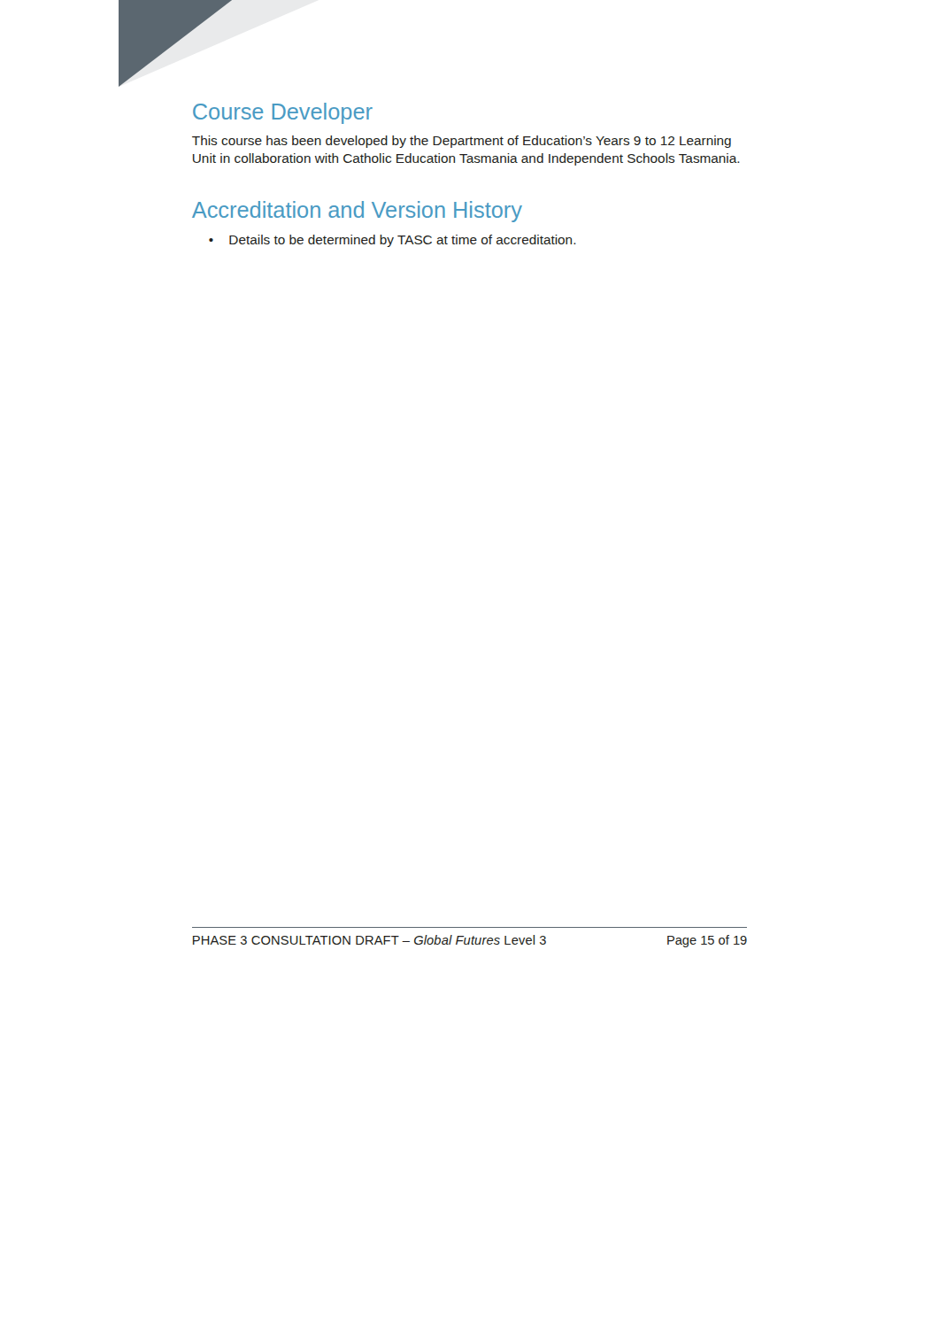Course Developer
This course has been developed by the Department of Education’s Years 9 to 12 Learning Unit in collaboration with Catholic Education Tasmania and Independent Schools Tasmania.
Accreditation and Version History
Details to be determined by TASC at time of accreditation.
PHASE 3 CONSULTATION DRAFT – Global Futures Level 3
Page 15 of 19